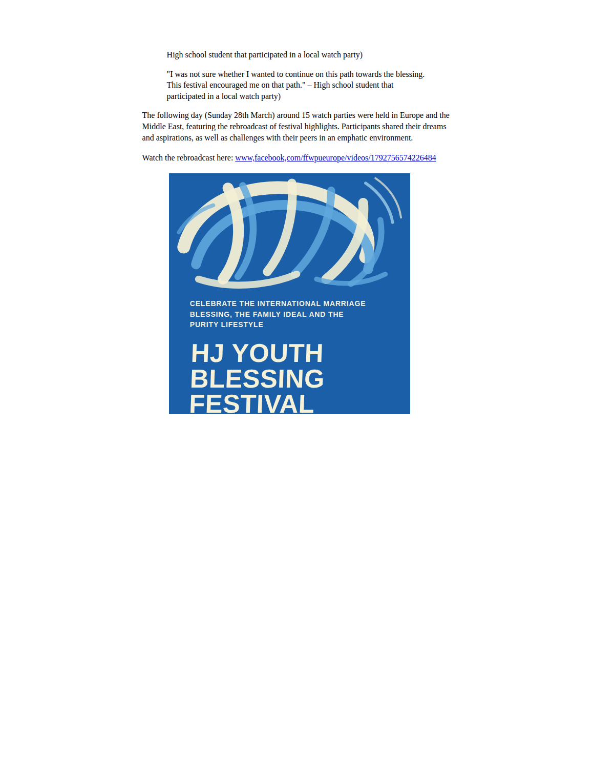High school student that participated in a local watch party)
"I was not sure whether I wanted to continue on this path towards the blessing. This festival encouraged me on that path." – High school student that participated in a local watch party)
The following day (Sunday 28th March) around 15 watch parties were held in Europe and the Middle East, featuring the rebroadcast of festival highlights. Participants shared their dreams and aspirations, as well as challenges with their peers in an emphatic environment.
Watch the rebroadcast here: www,facebook,com/ffwpueurope/videos/1792756574226484
Celebrate the International Marriage
Blessing, the Family Ideal and the
Purity Lifestyle
HJ Youth
Blessing
Festival
All young single members 13+ and their parents/spiritual
parents are welcome to attend